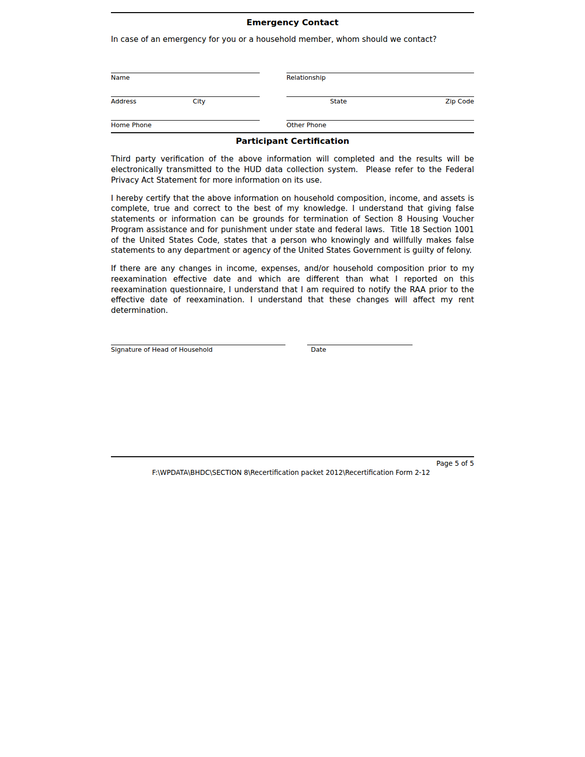Emergency Contact
In case of an emergency for you or a household member, whom should we contact?
| Name | | Relationship |
| / Address / City / | | / State / Zip Code / |
| Home Phone | | Other Phone |
Participant Certification
Third party verification of the above information will completed and the results will be electronically transmitted to the HUD data collection system. Please refer to the Federal Privacy Act Statement for more information on its use.
I hereby certify that the above information on household composition, income, and assets is complete, true and correct to the best of my knowledge. I understand that giving false statements or information can be grounds for termination of Section 8 Housing Voucher Program assistance and for punishment under state and federal laws. Title 18 Section 1001 of the United States Code, states that a person who knowingly and willfully makes false statements to any department or agency of the United States Government is guilty of felony.
If there are any changes in income, expenses, and/or household composition prior to my reexamination effective date and which are different than what I reported on this reexamination questionnaire, I understand that I am required to notify the RAA prior to the effective date of reexamination. I understand that these changes will affect my rent determination.
| Signature of Head of Household | | Date | |
Page 5 of 5
F:\WPDATA\BHDC\SECTION 8\Recertification packet 2012\Recertification Form 2-12